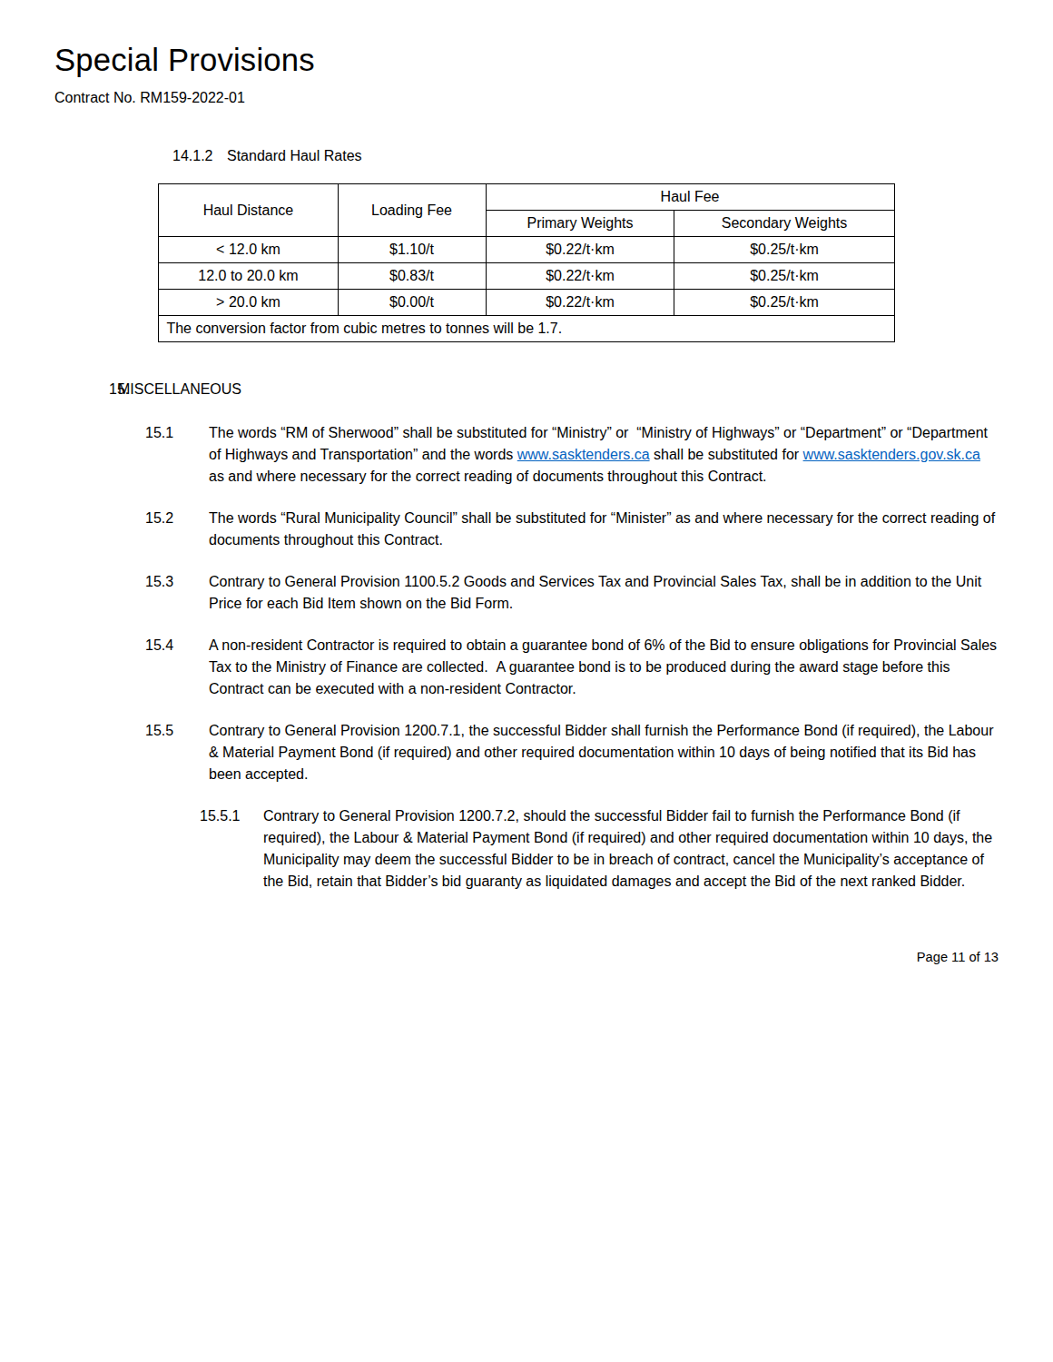Special Provisions
Contract No. RM159-2022-01
14.1.2 Standard Haul Rates
| Haul Distance | Loading Fee | Haul Fee |
| Primary Weights | Secondary Weights |
| < 12.0 km | $1.10/t | $0.22/t·km | $0.25/t·km |
| 12.0 to 20.0 km | $0.83/t | $0.22/t·km | $0.25/t·km |
| > 20.0 km | $0.00/t | $0.22/t·km | $0.25/t·km |
| The conversion factor from cubic metres to tonnes will be 1.7. |
15. MISCELLANEOUS
15.1 The words “RM of Sherwood” shall be substituted for “Ministry” or “Ministry of Highways” or “Department” or “Department of Highways and Transportation” and the words www.sasktenders.ca shall be substituted for www.sasktenders.gov.sk.ca as and where necessary for the correct reading of documents throughout this Contract.
15.2 The words “Rural Municipality Council” shall be substituted for “Minister” as and where necessary for the correct reading of documents throughout this Contract.
15.3 Contrary to General Provision 1100.5.2 Goods and Services Tax and Provincial Sales Tax, shall be in addition to the Unit Price for each Bid Item shown on the Bid Form.
15.4 A non-resident Contractor is required to obtain a guarantee bond of 6% of the Bid to ensure obligations for Provincial Sales Tax to the Ministry of Finance are collected. A guarantee bond is to be produced during the award stage before this Contract can be executed with a non-resident Contractor.
15.5 Contrary to General Provision 1200.7.1, the successful Bidder shall furnish the Performance Bond (if required), the Labour & Material Payment Bond (if required) and other required documentation within 10 days of being notified that its Bid has been accepted.
15.5.1 Contrary to General Provision 1200.7.2, should the successful Bidder fail to furnish the Performance Bond (if required), the Labour & Material Payment Bond (if required) and other required documentation within 10 days, the Municipality may deem the successful Bidder to be in breach of contract, cancel the Municipality’s acceptance of the Bid, retain that Bidder’s bid guaranty as liquidated damages and accept the Bid of the next ranked Bidder.
Page 11 of 13